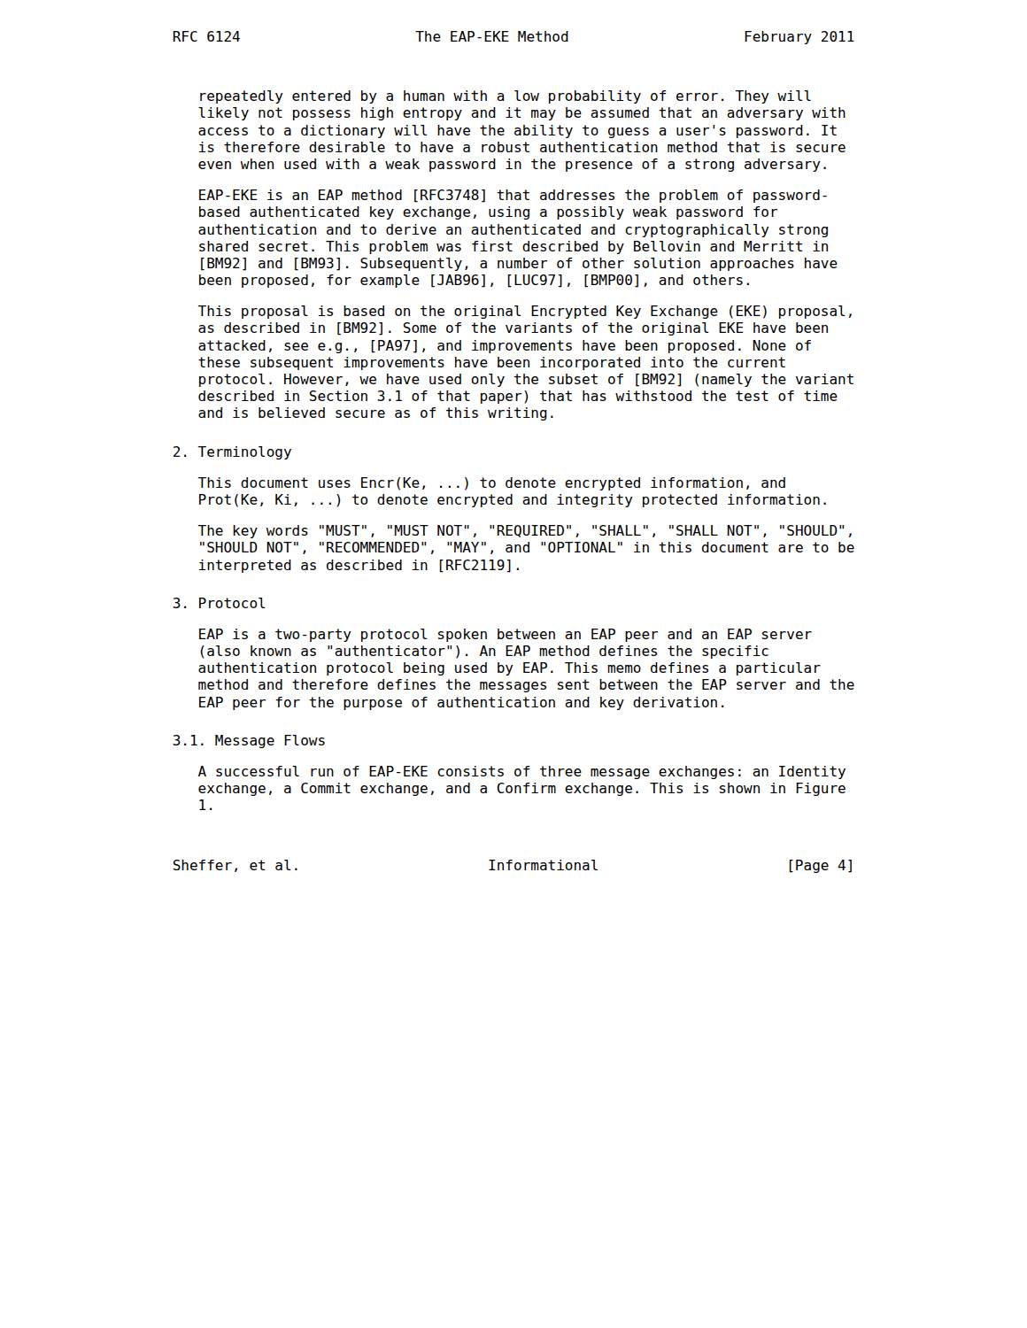RFC 6124 The EAP-EKE Method February 2011
repeatedly entered by a human with a low probability of error. They will likely not possess high entropy and it may be assumed that an adversary with access to a dictionary will have the ability to guess a user's password. It is therefore desirable to have a robust authentication method that is secure even when used with a weak password in the presence of a strong adversary.
EAP-EKE is an EAP method [RFC3748] that addresses the problem of password-based authenticated key exchange, using a possibly weak password for authentication and to derive an authenticated and cryptographically strong shared secret. This problem was first described by Bellovin and Merritt in [BM92] and [BM93]. Subsequently, a number of other solution approaches have been proposed, for example [JAB96], [LUC97], [BMP00], and others.
This proposal is based on the original Encrypted Key Exchange (EKE) proposal, as described in [BM92]. Some of the variants of the original EKE have been attacked, see e.g., [PA97], and improvements have been proposed. None of these subsequent improvements have been incorporated into the current protocol. However, we have used only the subset of [BM92] (namely the variant described in Section 3.1 of that paper) that has withstood the test of time and is believed secure as of this writing.
2. Terminology
This document uses Encr(Ke, ...) to denote encrypted information, and Prot(Ke, Ki, ...) to denote encrypted and integrity protected information.
The key words "MUST", "MUST NOT", "REQUIRED", "SHALL", "SHALL NOT", "SHOULD", "SHOULD NOT", "RECOMMENDED", "MAY", and "OPTIONAL" in this document are to be interpreted as described in [RFC2119].
3. Protocol
EAP is a two-party protocol spoken between an EAP peer and an EAP server (also known as "authenticator"). An EAP method defines the specific authentication protocol being used by EAP. This memo defines a particular method and therefore defines the messages sent between the EAP server and the EAP peer for the purpose of authentication and key derivation.
3.1. Message Flows
A successful run of EAP-EKE consists of three message exchanges: an Identity exchange, a Commit exchange, and a Confirm exchange. This is shown in Figure 1.
Sheffer, et al. Informational [Page 4]